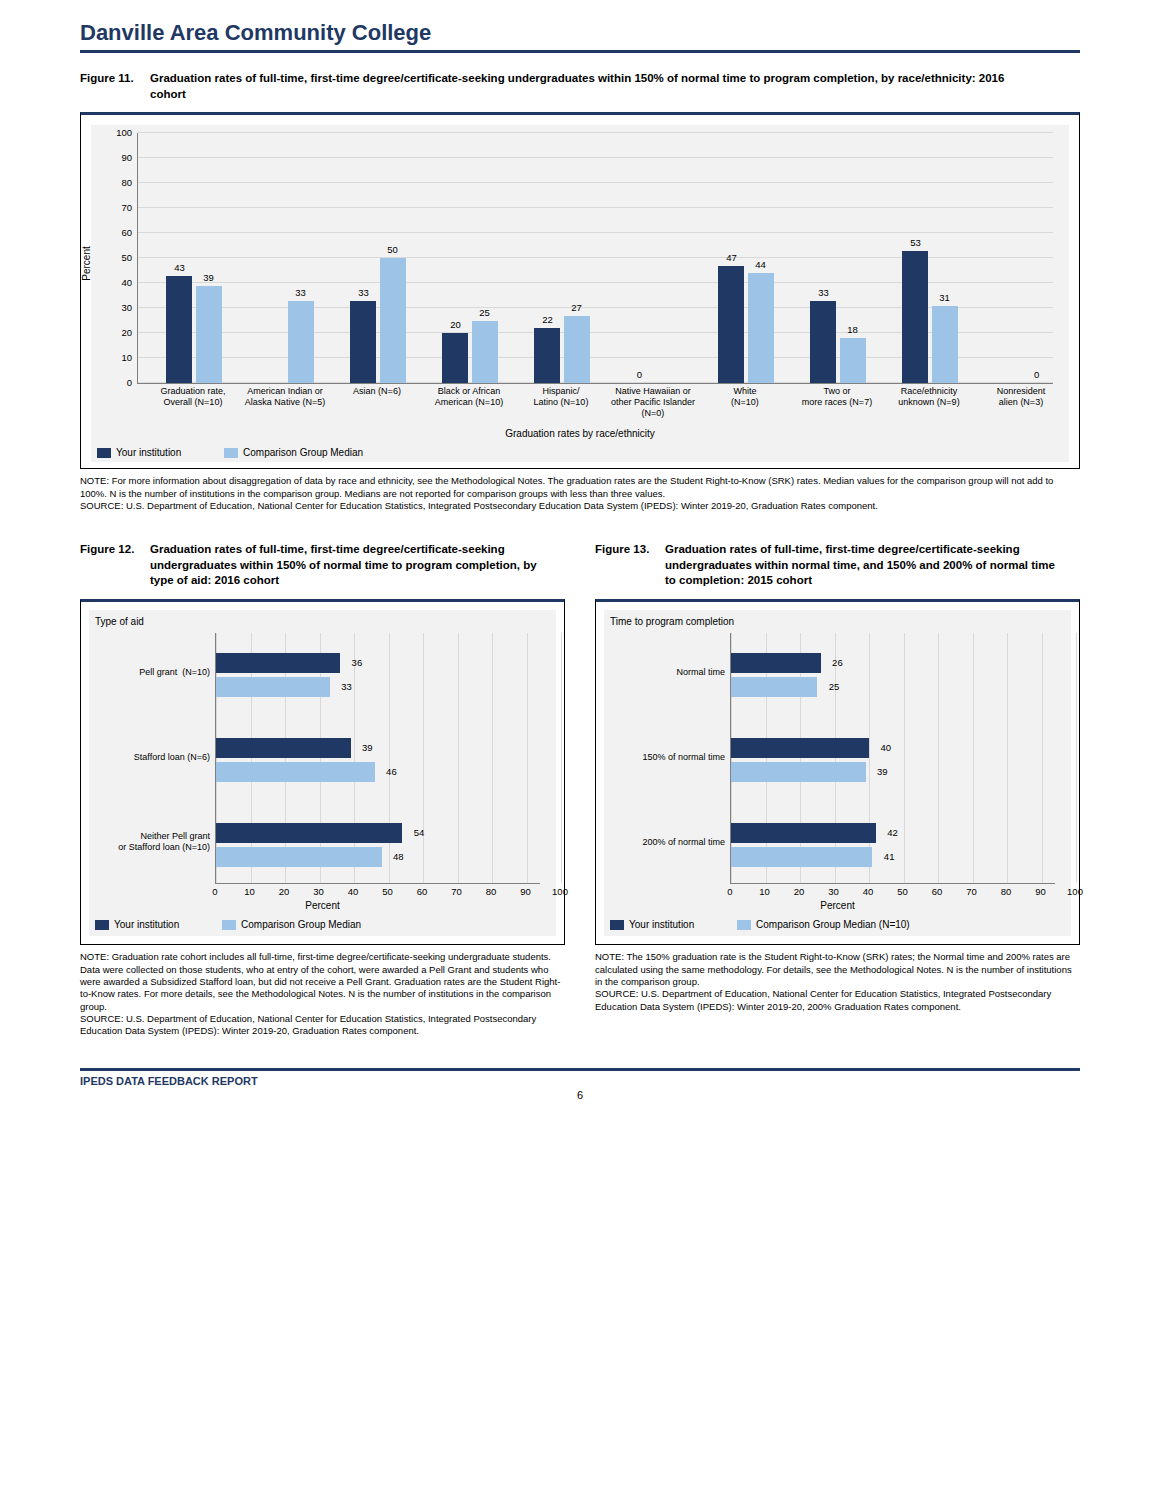Danville Area Community College
Figure 11. Graduation rates of full-time, first-time degree/certificate-seeking undergraduates within 150% of normal time to program completion, by race/ethnicity: 2016 cohort
Percent
100
90
80
70
60
50
40
30
20
10
0
43
39
33
33
50
20
25
22
27
0
47
44
33
18
53
31
0
Graduation rate,
Overall (N=10)
American Indian or
Alaska Native (N=5)
Asian (N=6)
Black or African
American (N=10)
Hispanic/
Latino (N=10)
Native Hawaiian or
other Pacific Islander (N=0)
White
(N=10)
Two or
more races (N=7)
Race/ethnicity
unknown (N=9)
Nonresident
alien (N=3)
Graduation rates by race/ethnicity
Your institution Comparison Group Median
NOTE: For more information about disaggregation of data by race and ethnicity, see the Methodological Notes. The graduation rates are the Student Right-to-Know (SRK) rates. Median values for the comparison group will not add to 100%. N is the number of institutions in the comparison group. Medians are not reported for comparison groups with less than three values.
SOURCE: U.S. Department of Education, National Center for Education Statistics, Integrated Postsecondary Education Data System (IPEDS): Winter 2019-20, Graduation Rates component.
Figure 12. Graduation rates of full-time, first-time degree/certificate-seeking undergraduates within 150% of normal time to program completion, by type of aid: 2016 cohort
Type of aid
Pell grant (N=10)
36
33
Stafford loan (N=6)
39
46
Neither Pell grant
or Stafford loan (N=10)
54
48
0
10
20
30
40
50
60
70
80
90
100
Percent
Your institution Comparison Group Median
NOTE: Graduation rate cohort includes all full-time, first-time degree/certificate-seeking undergraduate students. Data were collected on those students, who at entry of the cohort, were awarded a Pell Grant and students who were awarded a Subsidized Stafford loan, but did not receive a Pell Grant. Graduation rates are the Student Right-to-Know rates. For more details, see the Methodological Notes. N is the number of institutions in the comparison group.
SOURCE: U.S. Department of Education, National Center for Education Statistics, Integrated Postsecondary Education Data System (IPEDS): Winter 2019-20, Graduation Rates component.
Figure 13. Graduation rates of full-time, first-time degree/certificate-seeking undergraduates within normal time, and 150% and 200% of normal time to completion: 2015 cohort
Time to program completion
Normal time
26
25
150% of normal time
40
39
200% of normal time
42
41
0
10
20
30
40
50
60
70
80
90
100
Percent
Your institution Comparison Group Median (N=10)
NOTE: The 150% graduation rate is the Student Right-to-Know (SRK) rates; the Normal time and 200% rates are calculated using the same methodology. For details, see the Methodological Notes. N is the number of institutions in the comparison group.
SOURCE: U.S. Department of Education, National Center for Education Statistics, Integrated Postsecondary Education Data System (IPEDS): Winter 2019-20, 200% Graduation Rates component.
IPEDS DATA FEEDBACK REPORT
6